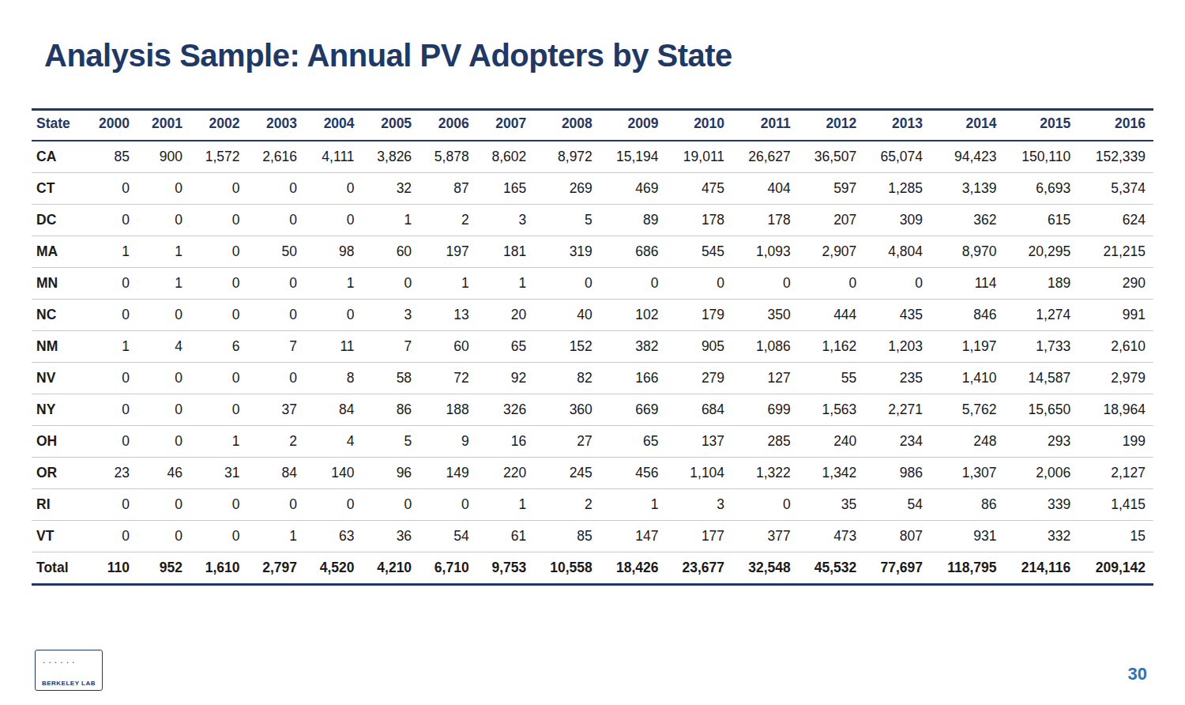Analysis Sample: Annual PV Adopters by State
| State | 2000 | 2001 | 2002 | 2003 | 2004 | 2005 | 2006 | 2007 | 2008 | 2009 | 2010 | 2011 | 2012 | 2013 | 2014 | 2015 | 2016 |
| --- | --- | --- | --- | --- | --- | --- | --- | --- | --- | --- | --- | --- | --- | --- | --- | --- | --- |
| CA | 85 | 900 | 1,572 | 2,616 | 4,111 | 3,826 | 5,878 | 8,602 | 8,972 | 15,194 | 19,011 | 26,627 | 36,507 | 65,074 | 94,423 | 150,110 | 152,339 |
| CT | 0 | 0 | 0 | 0 | 0 | 32 | 87 | 165 | 269 | 469 | 475 | 404 | 597 | 1,285 | 3,139 | 6,693 | 5,374 |
| DC | 0 | 0 | 0 | 0 | 0 | 1 | 2 | 3 | 5 | 89 | 178 | 178 | 207 | 309 | 362 | 615 | 624 |
| MA | 1 | 1 | 0 | 50 | 98 | 60 | 197 | 181 | 319 | 686 | 545 | 1,093 | 2,907 | 4,804 | 8,970 | 20,295 | 21,215 |
| MN | 0 | 1 | 0 | 0 | 1 | 0 | 1 | 1 | 0 | 0 | 0 | 0 | 0 | 0 | 114 | 189 | 290 |
| NC | 0 | 0 | 0 | 0 | 0 | 3 | 13 | 20 | 40 | 102 | 179 | 350 | 444 | 435 | 846 | 1,274 | 991 |
| NM | 1 | 4 | 6 | 7 | 11 | 7 | 60 | 65 | 152 | 382 | 905 | 1,086 | 1,162 | 1,203 | 1,197 | 1,733 | 2,610 |
| NV | 0 | 0 | 0 | 0 | 8 | 58 | 72 | 92 | 82 | 166 | 279 | 127 | 55 | 235 | 1,410 | 14,587 | 2,979 |
| NY | 0 | 0 | 0 | 37 | 84 | 86 | 188 | 326 | 360 | 669 | 684 | 699 | 1,563 | 2,271 | 5,762 | 15,650 | 18,964 |
| OH | 0 | 0 | 1 | 2 | 4 | 5 | 9 | 16 | 27 | 65 | 137 | 285 | 240 | 234 | 248 | 293 | 199 |
| OR | 23 | 46 | 31 | 84 | 140 | 96 | 149 | 220 | 245 | 456 | 1,104 | 1,322 | 1,342 | 986 | 1,307 | 2,006 | 2,127 |
| RI | 0 | 0 | 0 | 0 | 0 | 0 | 0 | 1 | 2 | 1 | 3 | 0 | 35 | 54 | 86 | 339 | 1,415 |
| VT | 0 | 0 | 0 | 1 | 63 | 36 | 54 | 61 | 85 | 147 | 177 | 377 | 473 | 807 | 931 | 332 | 15 |
| Total | 110 | 952 | 1,610 | 2,797 | 4,520 | 4,210 | 6,710 | 9,753 | 10,558 | 18,426 | 23,677 | 32,548 | 45,532 | 77,697 | 118,795 | 214,116 | 209,142 |
......
BERKELEY LAB
30